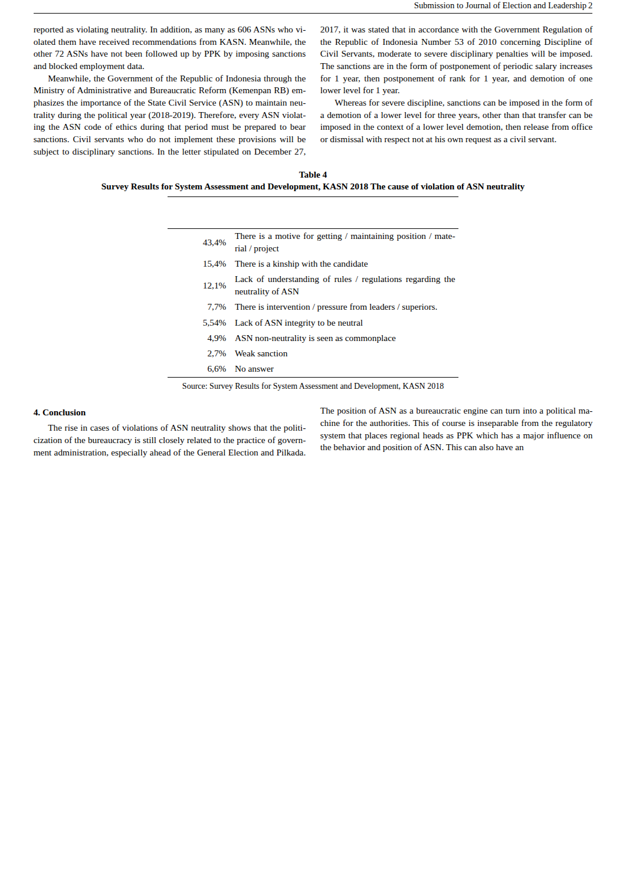Submission to Journal of Election and Leadership2
reported as violating neutrality. In addition, as many as 606 ASNs who violated them have received recommendations from KASN. Meanwhile, the other 72 ASNs have not been followed up by PPK by imposing sanctions and blocked employment data.
Meanwhile, the Government of the Republic of Indonesia through the Ministry of Administrative and Bureaucratic Reform (Kemenpan RB) emphasizes the importance of the State Civil Service (ASN) to maintain neutrality during the political year (2018-2019). Therefore, every ASN violating the ASN code of ethics during that period must be prepared to bear sanctions. Civil servants who do not implement these provisions will be subject to disciplinary sanctions. In the letter stipulated on December 27, 2017, it was stated that in accordance with the Government Regulation of the Republic of Indonesia Number 53 of 2010 concerning Discipline of Civil Servants, moderate to severe disciplinary penalties will be imposed. The sanctions are in the form of postponement of periodic salary increases for 1 year, then postponement of rank for 1 year, and demotion of one lower level for 1 year.
Whereas for severe discipline, sanctions can be imposed in the form of a demotion of a lower level for three years, other than that transfer can be imposed in the context of a lower level demotion, then release from office or dismissal with respect not at his own request as a civil servant.
Table 4
Survey Results for System Assessment and Development, KASN 2018 The cause of violation of ASN neutrality
| 43,4% | There is a motive for getting / maintaining position / material / project |
| 15,4% | There is a kinship with the candidate |
| 12,1% | Lack of understanding of rules / regulations regarding the neutrality of ASN |
| 7,7% | There is intervention / pressure from leaders / superiors. |
| 5,54% | Lack of ASN integrity to be neutral |
| 4,9% | ASN non-neutrality is seen as commonplace |
| 2,7% | Weak sanction |
| 6,6% | No answer |
Source: Survey Results for System Assessment and Development, KASN 2018
4. Conclusion
The rise in cases of violations of ASN neutrality shows that the politicization of the bureaucracy is still closely related to the practice of government administration, especially ahead of the General Election and Pilkada. The position of ASN as a bureaucratic engine can turn into a political machine for the authorities. This of course is inseparable from the regulatory system that places regional heads as PPK which has a major influence on the behavior and position of ASN. This can also have an